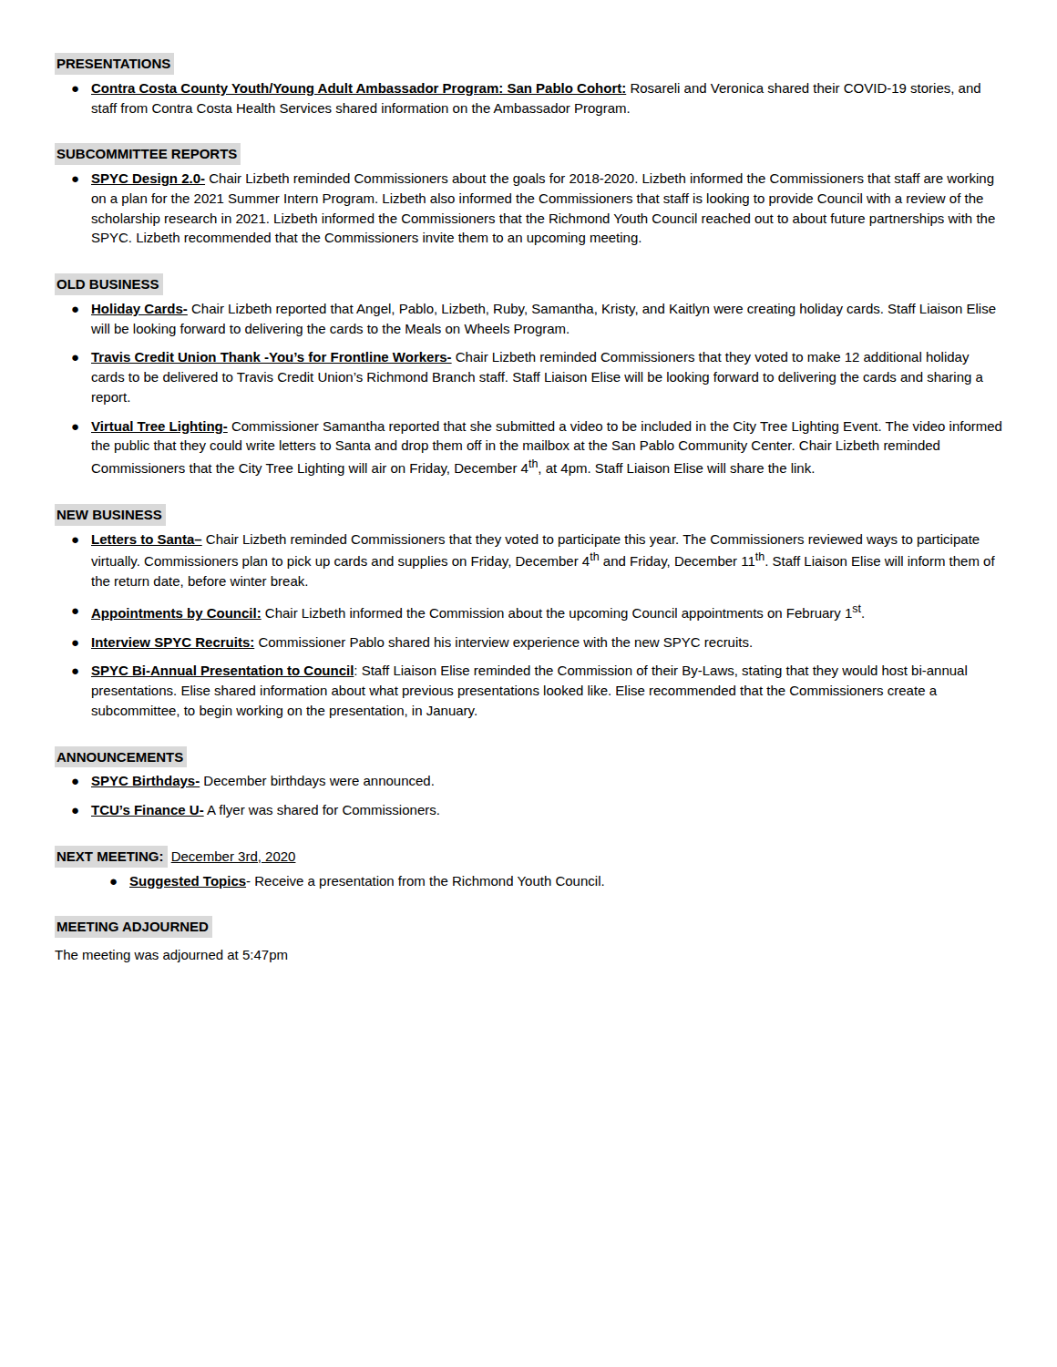PRESENTATIONS
Contra Costa County Youth/Young Adult Ambassador Program: San Pablo Cohort: Rosareli and Veronica shared their COVID-19 stories, and staff from Contra Costa Health Services shared information on the Ambassador Program.
SUBCOMMITTEE REPORTS
SPYC Design 2.0- Chair Lizbeth reminded Commissioners about the goals for 2018-2020. Lizbeth informed the Commissioners that staff are working on a plan for the 2021 Summer Intern Program. Lizbeth also informed the Commissioners that staff is looking to provide Council with a review of the scholarship research in 2021. Lizbeth informed the Commissioners that the Richmond Youth Council reached out to about future partnerships with the SPYC. Lizbeth recommended that the Commissioners invite them to an upcoming meeting.
OLD BUSINESS
Holiday Cards- Chair Lizbeth reported that Angel, Pablo, Lizbeth, Ruby, Samantha, Kristy, and Kaitlyn were creating holiday cards. Staff Liaison Elise will be looking forward to delivering the cards to the Meals on Wheels Program.
Travis Credit Union Thank -You’s for Frontline Workers- Chair Lizbeth reminded Commissioners that they voted to make 12 additional holiday cards to be delivered to Travis Credit Union’s Richmond Branch staff. Staff Liaison Elise will be looking forward to delivering the cards and sharing a report.
Virtual Tree Lighting- Commissioner Samantha reported that she submitted a video to be included in the City Tree Lighting Event. The video informed the public that they could write letters to Santa and drop them off in the mailbox at the San Pablo Community Center. Chair Lizbeth reminded Commissioners that the City Tree Lighting will air on Friday, December 4th, at 4pm. Staff Liaison Elise will share the link.
NEW BUSINESS
Letters to Santa– Chair Lizbeth reminded Commissioners that they voted to participate this year. The Commissioners reviewed ways to participate virtually. Commissioners plan to pick up cards and supplies on Friday, December 4th and Friday, December 11th. Staff Liaison Elise will inform them of the return date, before winter break.
Appointments by Council: Chair Lizbeth informed the Commission about the upcoming Council appointments on February 1st.
Interview SPYC Recruits: Commissioner Pablo shared his interview experience with the new SPYC recruits.
SPYC Bi-Annual Presentation to Council: Staff Liaison Elise reminded the Commission of their By-Laws, stating that they would host bi-annual presentations. Elise shared information about what previous presentations looked like. Elise recommended that the Commissioners create a subcommittee, to begin working on the presentation, in January.
ANNOUNCEMENTS
SPYC Birthdays- December birthdays were announced.
TCU’s Finance U- A flyer was shared for Commissioners.
NEXT MEETING:
December 3rd, 2020
Suggested Topics- Receive a presentation from the Richmond Youth Council.
MEETING ADJOURNED
The meeting was adjourned at 5:47pm